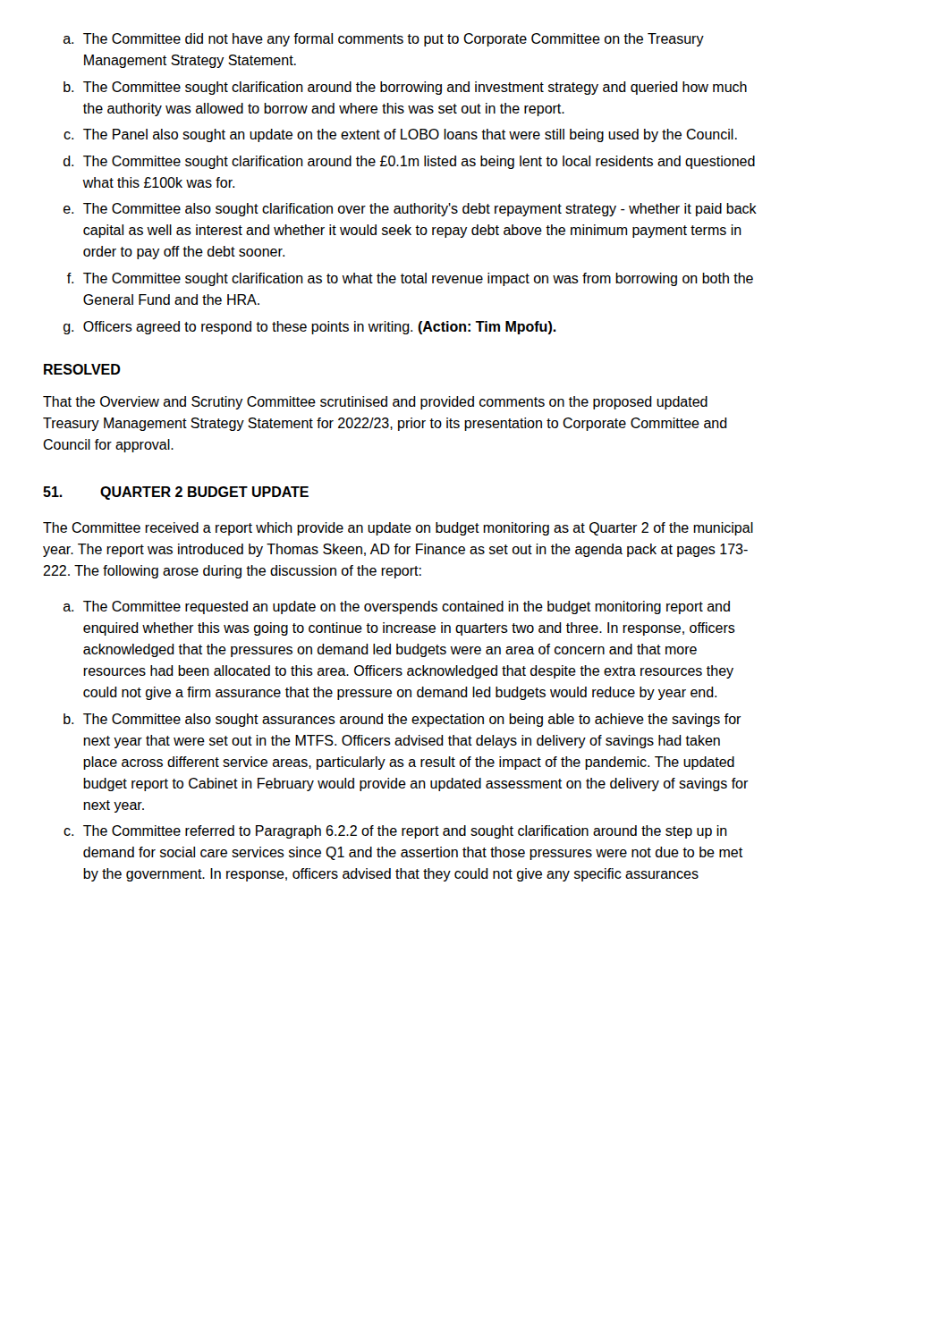The Committee did not have any formal comments to put to Corporate Committee on the Treasury Management Strategy Statement.
The Committee sought clarification around the borrowing and investment strategy and queried how much the authority was allowed to borrow and where this was set out in the report.
The Panel also sought an update on the extent of LOBO loans that were still being used by the Council.
The Committee sought clarification around the £0.1m listed as being lent to local residents and questioned what this £100k was for.
The Committee also sought clarification over the authority's debt repayment strategy - whether it paid back capital as well as interest and whether it would seek to repay debt above the minimum payment terms in order to pay off the debt sooner.
The Committee sought clarification as to what the total revenue impact on was from borrowing on both the General Fund and the HRA.
Officers agreed to respond to these points in writing. (Action: Tim Mpofu).
RESOLVED
That the Overview and Scrutiny Committee scrutinised and provided comments on the proposed updated Treasury Management Strategy Statement for 2022/23, prior to its presentation to Corporate Committee and Council for approval.
51. QUARTER 2 BUDGET UPDATE
The Committee received a report which provide an update on budget monitoring as at Quarter 2 of the municipal year. The report was introduced by Thomas Skeen, AD for Finance as set out in the agenda pack at pages 173-222. The following arose during the discussion of the report:
The Committee requested an update on the overspends contained in the budget monitoring report and enquired whether this was going to continue to increase in quarters two and three. In response, officers acknowledged that the pressures on demand led budgets were an area of concern and that more resources had been allocated to this area. Officers acknowledged that despite the extra resources they could not give a firm assurance that the pressure on demand led budgets would reduce by year end.
The Committee also sought assurances around the expectation on being able to achieve the savings for next year that were set out in the MTFS. Officers advised that delays in delivery of savings had taken place across different service areas, particularly as a result of the impact of the pandemic. The updated budget report to Cabinet in February would provide an updated assessment on the delivery of savings for next year.
The Committee referred to Paragraph 6.2.2 of the report and sought clarification around the step up in demand for social care services since Q1 and the assertion that those pressures were not due to be met by the government. In response, officers advised that they could not give any specific assurances